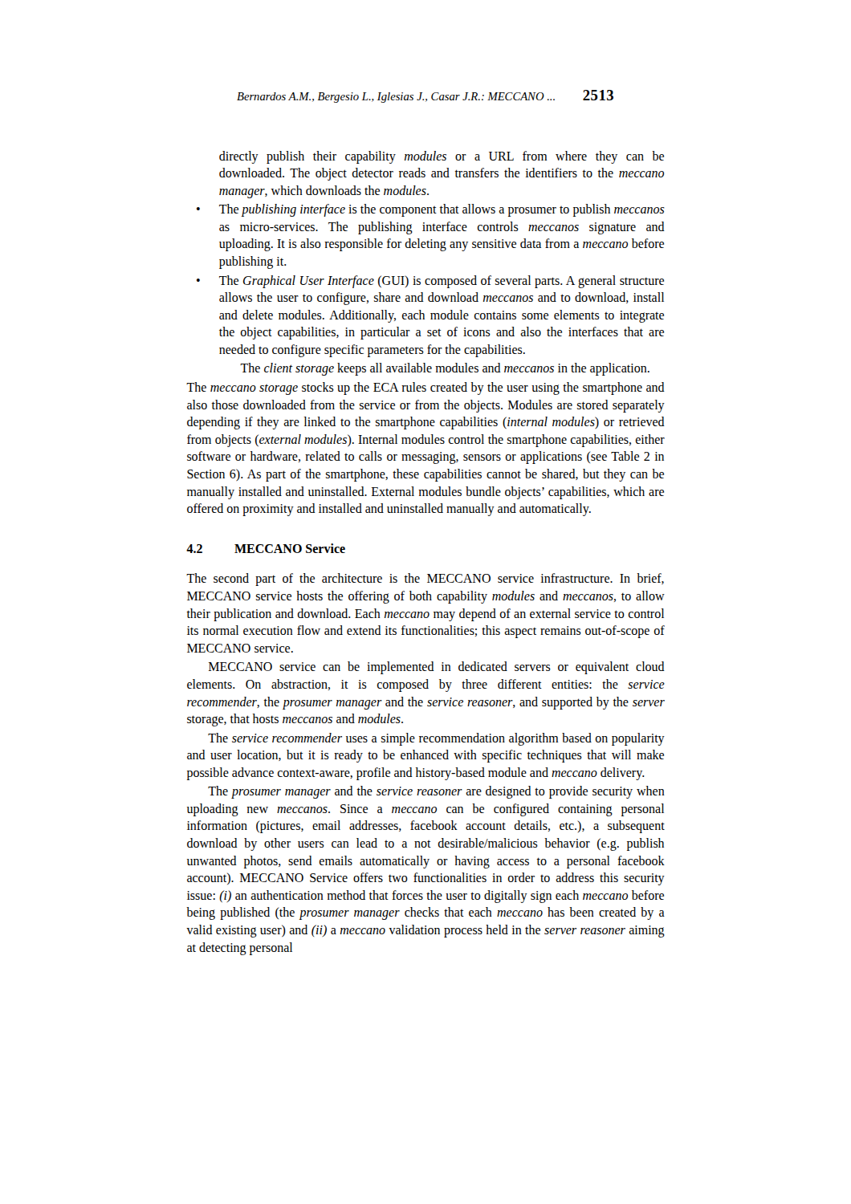Bernardos A.M., Bergesio L., Iglesias J., Casar J.R.: MECCANO ... 2513
directly publish their capability modules or a URL from where they can be downloaded. The object detector reads and transfers the identifiers to the meccano manager, which downloads the modules.
The publishing interface is the component that allows a prosumer to publish meccanos as micro-services. The publishing interface controls meccanos signature and uploading. It is also responsible for deleting any sensitive data from a meccano before publishing it.
The Graphical User Interface (GUI) is composed of several parts. A general structure allows the user to configure, share and download meccanos and to download, install and delete modules. Additionally, each module contains some elements to integrate the object capabilities, in particular a set of icons and also the interfaces that are needed to configure specific parameters for the capabilities.
The client storage keeps all available modules and meccanos in the application.
The meccano storage stocks up the ECA rules created by the user using the smartphone and also those downloaded from the service or from the objects. Modules are stored separately depending if they are linked to the smartphone capabilities (internal modules) or retrieved from objects (external modules). Internal modules control the smartphone capabilities, either software or hardware, related to calls or messaging, sensors or applications (see Table 2 in Section 6). As part of the smartphone, these capabilities cannot be shared, but they can be manually installed and uninstalled. External modules bundle objects’ capabilities, which are offered on proximity and installed and uninstalled manually and automatically.
4.2 MECCANO Service
The second part of the architecture is the MECCANO service infrastructure. In brief, MECCANO service hosts the offering of both capability modules and meccanos, to allow their publication and download. Each meccano may depend of an external service to control its normal execution flow and extend its functionalities; this aspect remains out-of-scope of MECCANO service.
MECCANO service can be implemented in dedicated servers or equivalent cloud elements. On abstraction, it is composed by three different entities: the service recommender, the prosumer manager and the service reasoner, and supported by the server storage, that hosts meccanos and modules.
The service recommender uses a simple recommendation algorithm based on popularity and user location, but it is ready to be enhanced with specific techniques that will make possible advance context-aware, profile and history-based module and meccano delivery.
The prosumer manager and the service reasoner are designed to provide security when uploading new meccanos. Since a meccano can be configured containing personal information (pictures, email addresses, facebook account details, etc.), a subsequent download by other users can lead to a not desirable/malicious behavior (e.g. publish unwanted photos, send emails automatically or having access to a personal facebook account). MECCANO Service offers two functionalities in order to address this security issue: (i) an authentication method that forces the user to digitally sign each meccano before being published (the prosumer manager checks that each meccano has been created by a valid existing user) and (ii) a meccano validation process held in the server reasoner aiming at detecting personal